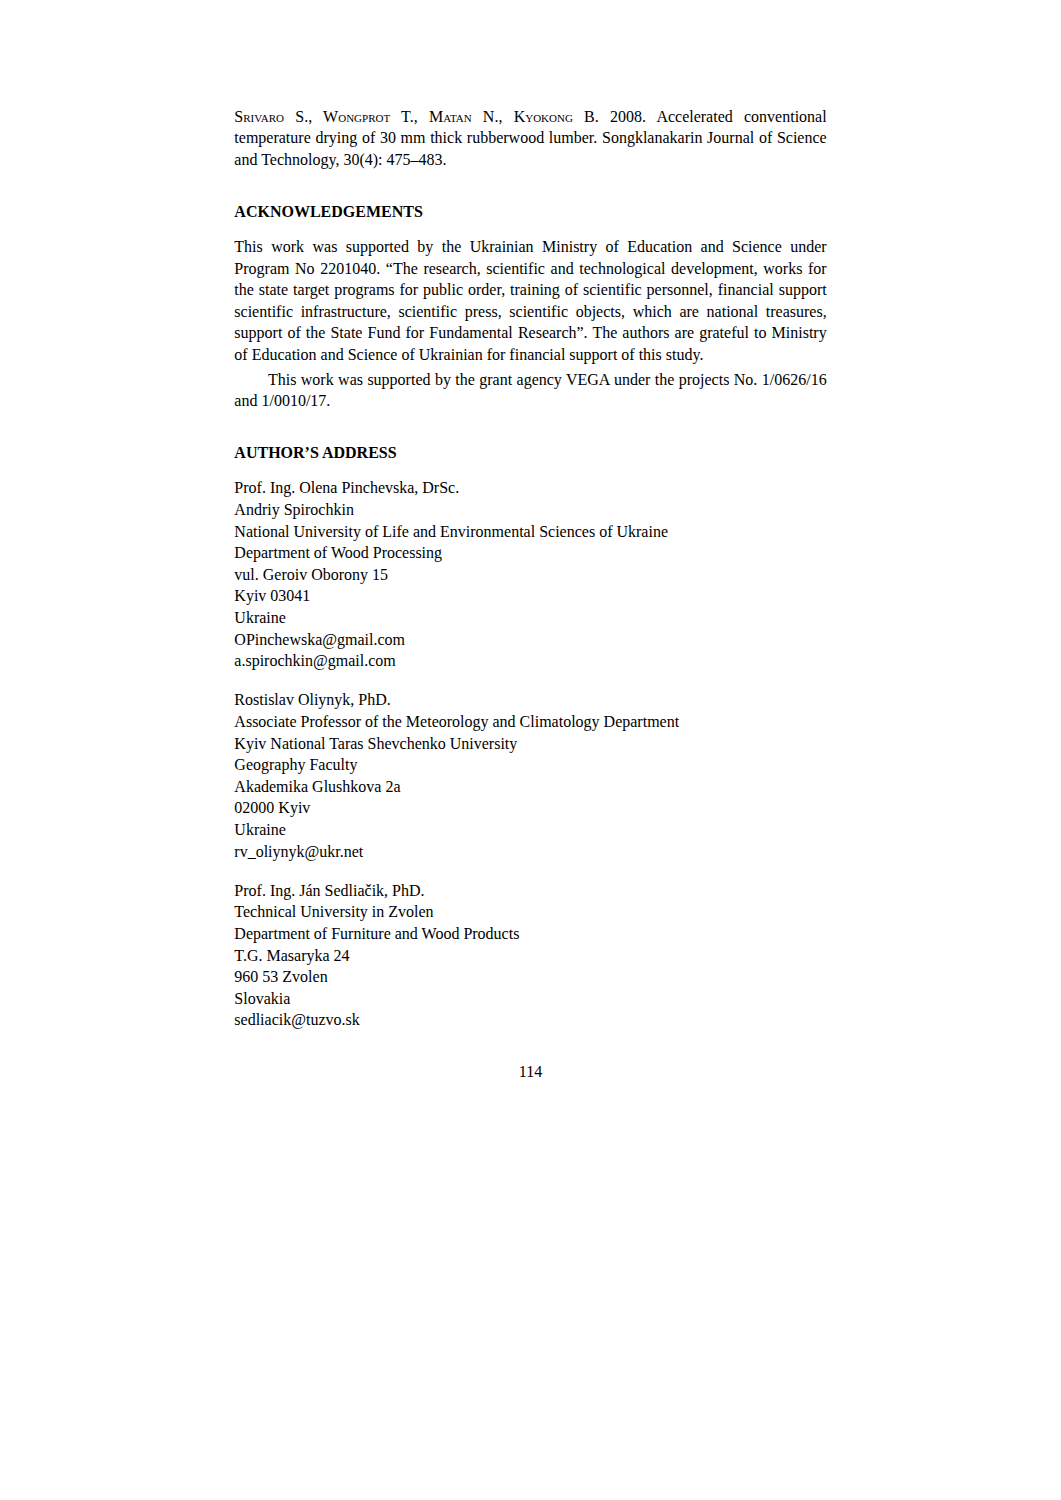Srivaro S., Wongprot T., Matan N., Kyokong B. 2008. Accelerated conventional temperature drying of 30 mm thick rubberwood lumber. Songklanakarin Journal of Science and Technology, 30(4): 475–483.
ACKNOWLEDGEMENTS
This work was supported by the Ukrainian Ministry of Education and Science under Program No 2201040. “The research, scientific and technological development, works for the state target programs for public order, training of scientific personnel, financial support scientific infrastructure, scientific press, scientific objects, which are national treasures, support of the State Fund for Fundamental Research”. The authors are grateful to Ministry of Education and Science of Ukrainian for financial support of this study.
This work was supported by the grant agency VEGA under the projects No. 1/0626/16 and 1/0010/17.
AUTHOR’S ADDRESS
Prof. Ing. Olena Pinchevska, DrSc.
Andriy Spirochkin
National University of Life and Environmental Sciences of Ukraine
Department of Wood Processing
vul. Geroiv Oborony 15
Kyiv 03041
Ukraine
OPinchewska@gmail.com
a.spirochkin@gmail.com
Rostislav Oliynyk, PhD.
Associate Professor of the Meteorology and Climatology Department
Kyiv National Taras Shevchenko University
Geography Faculty
Akademika Glushkova 2a
02000 Kyiv
Ukraine
rv_oliynyk@ukr.net
Prof. Ing. Ján Sedliačik, PhD.
Technical University in Zvolen
Department of Furniture and Wood Products
T.G. Masaryka 24
960 53 Zvolen
Slovakia
sedliacik@tuzvo.sk
114